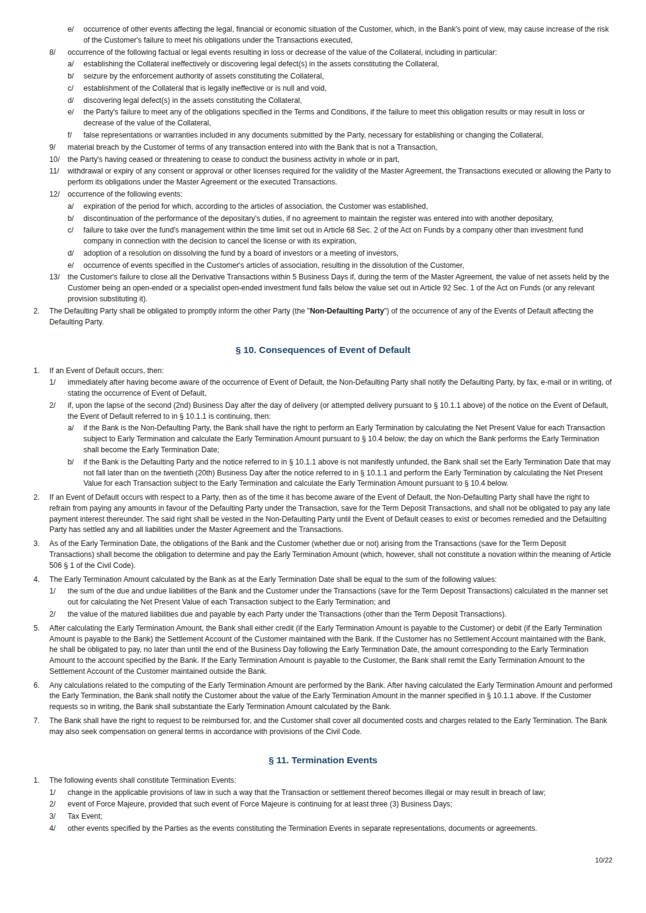e/
occurrence of other events affecting the legal, financial or economic situation of the Customer, which, in the Bank's point of view, may cause increase of the risk of the Customer's failure to meet his obligations under the Transactions executed,
8/
occurrence of the following factual or legal events resulting in loss or decrease of the value of the Collateral, including in particular:
a/
establishing the Collateral ineffectively or discovering legal defect(s) in the assets constituting the Collateral,
b/
seizure by the enforcement authority of assets constituting the Collateral,
c/
establishment of the Collateral that is legally ineffective or is null and void,
d/
discovering legal defect(s) in the assets constituting the Collateral,
e/
the Party's failure to meet any of the obligations specified in the Terms and Conditions, if the failure to meet this obligation results or may result in loss or decrease of the value of the Collateral,
f/
false representations or warranties included in any documents submitted by the Party, necessary for establishing or changing the Collateral,
9/
material breach by the Customer of terms of any transaction entered into with the Bank that is not a Transaction,
10/
the Party's having ceased or threatening to cease to conduct the business activity in whole or in part,
11/
withdrawal or expiry of any consent or approval or other licenses required for the validity of the Master Agreement, the Transactions executed or allowing the Party to perform its obligations under the Master Agreement or the executed Transactions.
12/
occurrence of the following events:
a/
expiration of the period for which, according to the articles of association, the Customer was established,
b/
discontinuation of the performance of the depositary's duties, if no agreement to maintain the register was entered into with another depositary,
c/
failure to take over the fund's management within the time limit set out in Article 68 Sec. 2 of the Act on Funds by a company other than investment fund company in connection with the decision to cancel the license or with its expiration,
d/
adoption of a resolution on dissolving the fund by a board of investors or a meeting of investors,
e/
occurrence of events specified in the Customer's articles of association, resulting in the dissolution of the Customer,
13/
the Customer's failure to close all the Derivative Transactions within 5 Business Days if, during the term of the Master Agreement, the value of net assets held by the Customer being an open-ended or a specialist open-ended investment fund falls below the value set out in Article 92 Sec. 1 of the Act on Funds (or any relevant provision substituting it).
2.
The Defaulting Party shall be obligated to promptly inform the other Party (the "Non-Defaulting Party") of the occurrence of any of the Events of Default affecting the Defaulting Party.
§ 10. Consequences of Event of Default
1.
If an Event of Default occurs, then:
1/
immediately after having become aware of the occurrence of Event of Default, the Non-Defaulting Party shall notify the Defaulting Party, by fax, e-mail or in writing, of stating the occurrence of Event of Default,
2/
if, upon the lapse of the second (2nd) Business Day after the day of delivery (or attempted delivery pursuant to § 10.1.1 above) of the notice on the Event of Default, the Event of Default referred to in § 10.1.1 is continuing, then:
a/
if the Bank is the Non-Defaulting Party, the Bank shall have the right to perform an Early Termination by calculating the Net Present Value for each Transaction subject to Early Termination and calculate the Early Termination Amount pursuant to § 10.4 below; the day on which the Bank performs the Early Termination shall become the Early Termination Date;
b/
if the Bank is the Defaulting Party and the notice referred to in § 10.1.1 above is not manifestly unfunded, the Bank shall set the Early Termination Date that may not fall later than on the twentieth (20th) Business Day after the notice referred to in § 10.1.1 and perform the Early Termination by calculating the Net Present Value for each Transaction subject to the Early Termination and calculate the Early Termination Amount pursuant to § 10.4 below.
2.
If an Event of Default occurs with respect to a Party, then as of the time it has become aware of the Event of Default, the Non-Defaulting Party shall have the right to refrain from paying any amounts in favour of the Defaulting Party under the Transaction, save for the Term Deposit Transactions, and shall not be obligated to pay any late payment interest thereunder. The said right shall be vested in the Non-Defaulting Party until the Event of Default ceases to exist or becomes remedied and the Defaulting Party has settled any and all liabilities under the Master Agreement and the Transactions.
3.
As of the Early Termination Date, the obligations of the Bank and the Customer (whether due or not) arising from the Transactions (save for the Term Deposit Transactions) shall become the obligation to determine and pay the Early Termination Amount (which, however, shall not constitute a novation within the meaning of Article 506 § 1 of the Civil Code).
4.
The Early Termination Amount calculated by the Bank as at the Early Termination Date shall be equal to the sum of the following values:
1/
the sum of the due and undue liabilities of the Bank and the Customer under the Transactions (save for the Term Deposit Transactions) calculated in the manner set out for calculating the Net Present Value of each Transaction subject to the Early Termination; and
2/
the value of the matured liabilities due and payable by each Party under the Transactions (other than the Term Deposit Transactions).
5.
After calculating the Early Termination Amount, the Bank shall either credit (if the Early Termination Amount is payable to the Customer) or debit (if the Early Termination Amount is payable to the Bank) the Settlement Account of the Customer maintained with the Bank. If the Customer has no Settlement Account maintained with the Bank, he shall be obligated to pay, no later than until the end of the Business Day following the Early Termination Date, the amount corresponding to the Early Termination Amount to the account specified by the Bank. If the Early Termination Amount is payable to the Customer, the Bank shall remit the Early Termination Amount to the Settlement Account of the Customer maintained outside the Bank.
6.
Any calculations related to the computing of the Early Termination Amount are performed by the Bank. After having calculated the Early Termination Amount and performed the Early Termination, the Bank shall notify the Customer about the value of the Early Termination Amount in the manner specified in § 10.1.1 above. If the Customer requests so in writing, the Bank shall substantiate the Early Termination Amount calculated by the Bank.
7.
The Bank shall have the right to request to be reimbursed for, and the Customer shall cover all documented costs and charges related to the Early Termination. The Bank may also seek compensation on general terms in accordance with provisions of the Civil Code.
§ 11. Termination Events
1.
The following events shall constitute Termination Events:
1/
change in the applicable provisions of law in such a way that the Transaction or settlement thereof becomes illegal or may result in breach of law;
2/
event of Force Majeure, provided that such event of Force Majeure is continuing for at least three (3) Business Days;
3/
Tax Event;
4/
other events specified by the Parties as the events constituting the Termination Events in separate representations, documents or agreements.
10/22